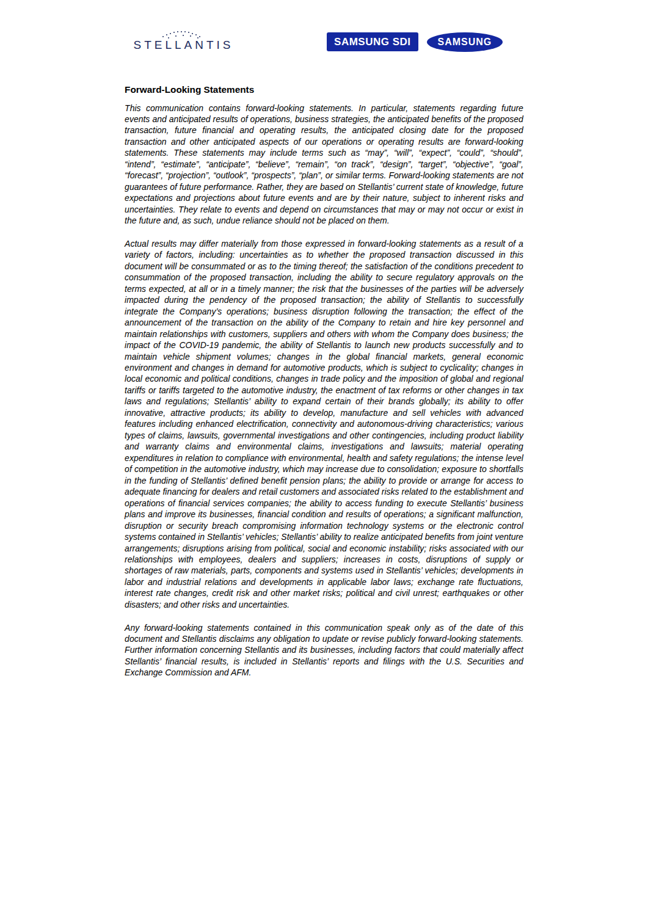STELLANTIS
SAMSUNG SDI
SAMSUNG
Forward-Looking Statements
This communication contains forward-looking statements. In particular, statements regarding future events and anticipated results of operations, business strategies, the anticipated benefits of the proposed transaction, future financial and operating results, the anticipated closing date for the proposed transaction and other anticipated aspects of our operations or operating results are forward-looking statements. These statements may include terms such as “may”, “will”, “expect”, “could”, “should”, “intend”, “estimate”, “anticipate”, “believe”, “remain”, “on track”, “design”, “target”, “objective”, “goal”, “forecast”, “projection”, “outlook”, “prospects”, “plan”, or similar terms. Forward-looking statements are not guarantees of future performance. Rather, they are based on Stellantis’ current state of knowledge, future expectations and projections about future events and are by their nature, subject to inherent risks and uncertainties. They relate to events and depend on circumstances that may or may not occur or exist in the future and, as such, undue reliance should not be placed on them.
Actual results may differ materially from those expressed in forward-looking statements as a result of a variety of factors, including: uncertainties as to whether the proposed transaction discussed in this document will be consummated or as to the timing thereof; the satisfaction of the conditions precedent to consummation of the proposed transaction, including the ability to secure regulatory approvals on the terms expected, at all or in a timely manner; the risk that the businesses of the parties will be adversely impacted during the pendency of the proposed transaction; the ability of Stellantis to successfully integrate the Company’s operations; business disruption following the transaction; the effect of the announcement of the transaction on the ability of the Company to retain and hire key personnel and maintain relationships with customers, suppliers and others with whom the Company does business; the impact of the COVID-19 pandemic, the ability of Stellantis to launch new products successfully and to maintain vehicle shipment volumes; changes in the global financial markets, general economic environment and changes in demand for automotive products, which is subject to cyclicality; changes in local economic and political conditions, changes in trade policy and the imposition of global and regional tariffs or tariffs targeted to the automotive industry, the enactment of tax reforms or other changes in tax laws and regulations; Stellantis’ ability to expand certain of their brands globally; its ability to offer innovative, attractive products; its ability to develop, manufacture and sell vehicles with advanced features including enhanced electrification, connectivity and autonomous-driving characteristics; various types of claims, lawsuits, governmental investigations and other contingencies, including product liability and warranty claims and environmental claims, investigations and lawsuits; material operating expenditures in relation to compliance with environmental, health and safety regulations; the intense level of competition in the automotive industry, which may increase due to consolidation; exposure to shortfalls in the funding of Stellantis’ defined benefit pension plans; the ability to provide or arrange for access to adequate financing for dealers and retail customers and associated risks related to the establishment and operations of financial services companies; the ability to access funding to execute Stellantis’ business plans and improve its businesses, financial condition and results of operations; a significant malfunction, disruption or security breach compromising information technology systems or the electronic control systems contained in Stellantis’ vehicles; Stellantis’ ability to realize anticipated benefits from joint venture arrangements; disruptions arising from political, social and economic instability; risks associated with our relationships with employees, dealers and suppliers; increases in costs, disruptions of supply or shortages of raw materials, parts, components and systems used in Stellantis’ vehicles; developments in labor and industrial relations and developments in applicable labor laws; exchange rate fluctuations, interest rate changes, credit risk and other market risks; political and civil unrest; earthquakes or other disasters; and other risks and uncertainties.
Any forward-looking statements contained in this communication speak only as of the date of this document and Stellantis disclaims any obligation to update or revise publicly forward-looking statements. Further information concerning Stellantis and its businesses, including factors that could materially affect Stellantis’ financial results, is included in Stellantis’ reports and filings with the U.S. Securities and Exchange Commission and AFM.